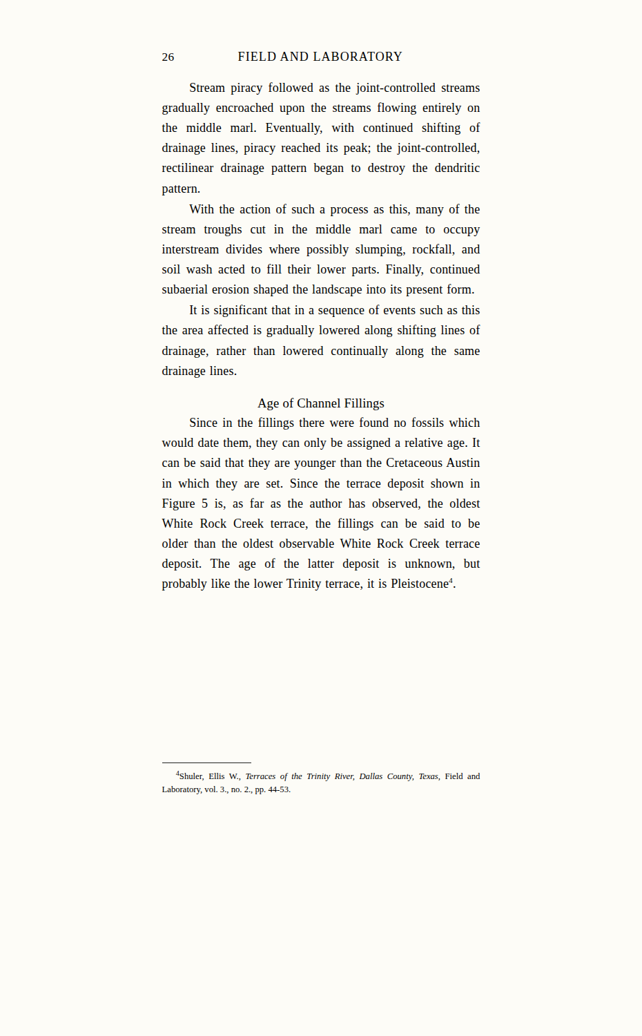26 FIELD AND LABORATORY
Stream piracy followed as the joint-controlled streams gradually encroached upon the streams flowing entirely on the middle marl. Eventually, with continued shifting of drainage lines, piracy reached its peak; the joint-controlled, rectilinear drainage pattern began to destroy the dendritic pattern.
With the action of such a process as this, many of the stream troughs cut in the middle marl came to occupy interstream divides where possibly slumping, rockfall, and soil wash acted to fill their lower parts. Finally, continued subaerial erosion shaped the landscape into its present form.
It is significant that in a sequence of events such as this the area affected is gradually lowered along shifting lines of drainage, rather than lowered continually along the same drainage lines.
Age of Channel Fillings
Since in the fillings there were found no fossils which would date them, they can only be assigned a relative age. It can be said that they are younger than the Cretaceous Austin in which they are set. Since the terrace deposit shown in Figure 5 is, as far as the author has observed, the oldest White Rock Creek terrace, the fillings can be said to be older than the oldest observable White Rock Creek terrace deposit. The age of the latter deposit is unknown, but probably like the lower Trinity terrace, it is Pleistocene4.
4Shuler, Ellis W., Terraces of the Trinity River, Dallas County, Texas, Field and Laboratory, vol. 3., no. 2., pp. 44-53.